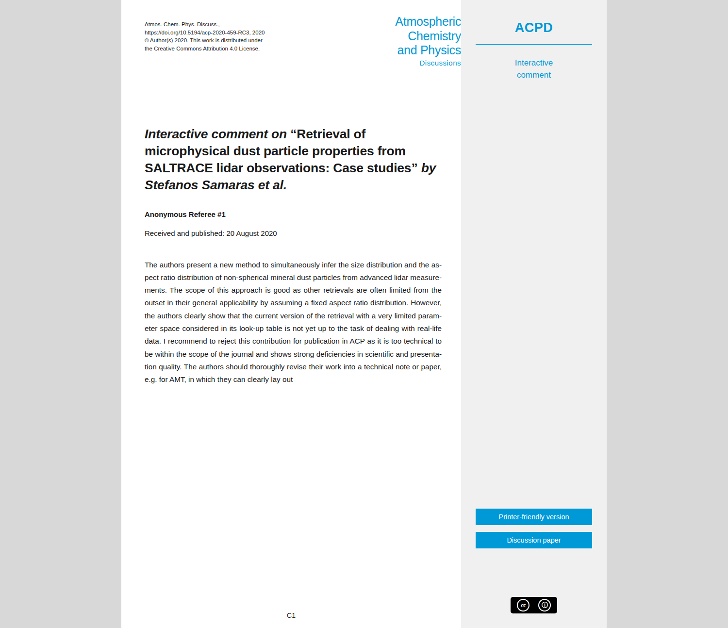Atmos. Chem. Phys. Discuss.,
https://doi.org/10.5194/acp-2020-459-RC3, 2020
© Author(s) 2020. This work is distributed under
the Creative Commons Attribution 4.0 License.
Atmospheric
Chemistry
and Physics Discussions
Open Access
EGU
Interactive comment on “Retrieval of microphysical dust particle properties from SALTRACE lidar observations: Case studies” by Stefanos Samaras et al.
Anonymous Referee #1
Received and published: 20 August 2020
The authors present a new method to simultaneously infer the size distribution and the aspect ratio distribution of non-spherical mineral dust particles from advanced lidar measurements. The scope of this approach is good as other retrievals are often limited from the outset in their general applicability by assuming a fixed aspect ratio distribution. However, the authors clearly show that the current version of the retrieval with a very limited parameter space considered in its look-up table is not yet up to the task of dealing with real-life data. I recommend to reject this contribution for publication in ACP as it is too technical to be within the scope of the journal and shows strong deficiencies in scientific and presentation quality. The authors should thoroughly revise their work into a technical note or paper, e.g. for AMT, in which they can clearly lay out
C1
ACPD
Interactive
comment
Printer-friendly version Discussion paper
cc ⓘ